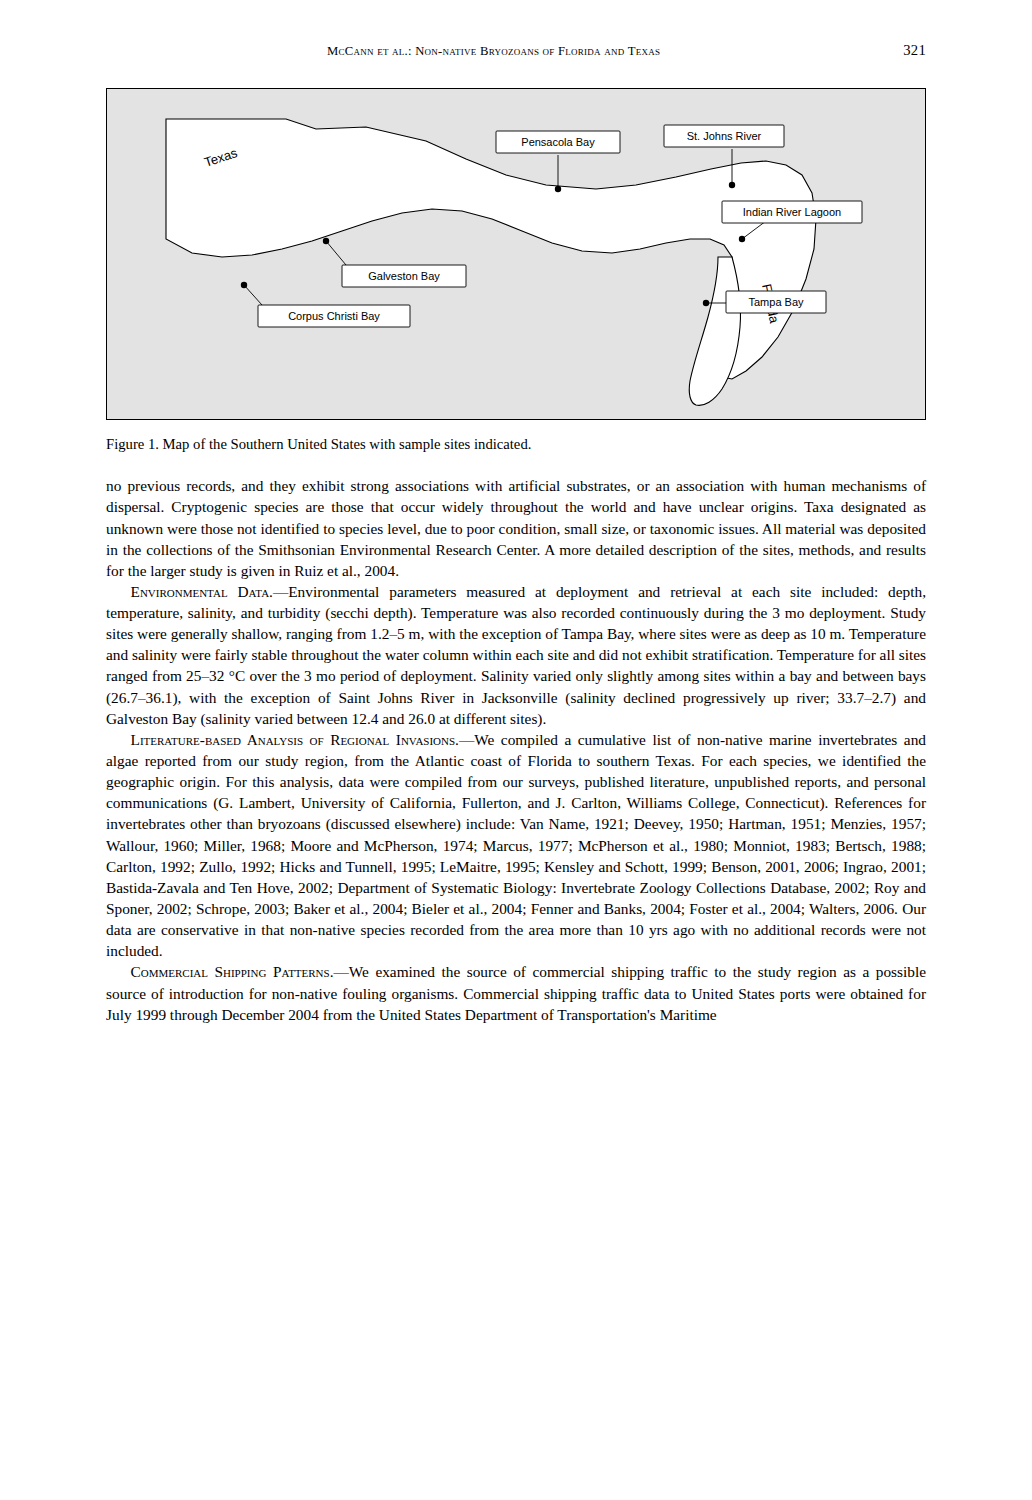McCann et al.: Non-native Bryozoans of Florida and Texas 321
Texas Florida St. Johns River Pensacola Bay Indian River Lagoon Tampa Bay Galveston Bay Corpus Christi Bay
Figure 1. Map of the Southern United States with sample sites indicated.
no previous records, and they exhibit strong associations with artificial substrates, or an association with human mechanisms of dispersal. Cryptogenic species are those that occur widely throughout the world and have unclear origins. Taxa designated as unknown were those not identified to species level, due to poor condition, small size, or taxonomic issues. All material was deposited in the collections of the Smithsonian Environmental Research Center. A more detailed description of the sites, methods, and results for the larger study is given in Ruiz et al., 2004.
Environmental Data.—Environmental parameters measured at deployment and retrieval at each site included: depth, temperature, salinity, and turbidity (secchi depth). Temperature was also recorded continuously during the 3 mo deployment. Study sites were generally shallow, ranging from 1.2–5 m, with the exception of Tampa Bay, where sites were as deep as 10 m. Temperature and salinity were fairly stable throughout the water column within each site and did not exhibit stratification. Temperature for all sites ranged from 25–32 °C over the 3 mo period of deployment. Salinity varied only slightly among sites within a bay and between bays (26.7–36.1), with the exception of Saint Johns River in Jacksonville (salinity declined progressively up river; 33.7–2.7) and Galveston Bay (salinity varied between 12.4 and 26.0 at different sites).
Literature-based Analysis of Regional Invasions.—We compiled a cumulative list of non-native marine invertebrates and algae reported from our study region, from the Atlantic coast of Florida to southern Texas. For each species, we identified the geographic origin. For this analysis, data were compiled from our surveys, published literature, unpublished reports, and personal communications (G. Lambert, University of California, Fullerton, and J. Carlton, Williams College, Connecticut). References for invertebrates other than bryozoans (discussed elsewhere) include: Van Name, 1921; Deevey, 1950; Hartman, 1951; Menzies, 1957; Wallour, 1960; Miller, 1968; Moore and McPherson, 1974; Marcus, 1977; McPherson et al., 1980; Monniot, 1983; Bertsch, 1988; Carlton, 1992; Zullo, 1992; Hicks and Tunnell, 1995; LeMaitre, 1995; Kensley and Schott, 1999; Benson, 2001, 2006; Ingrao, 2001; Bastida-Zavala and Ten Hove, 2002; Department of Systematic Biology: Invertebrate Zoology Collections Database, 2002; Roy and Sponer, 2002; Schrope, 2003; Baker et al., 2004; Bieler et al., 2004; Fenner and Banks, 2004; Foster et al., 2004; Walters, 2006. Our data are conservative in that non-native species recorded from the area more than 10 yrs ago with no additional records were not included.
Commercial Shipping Patterns.—We examined the source of commercial shipping traffic to the study region as a possible source of introduction for non-native fouling organisms. Commercial shipping traffic data to United States ports were obtained for July 1999 through December 2004 from the United States Department of Transportation's Maritime